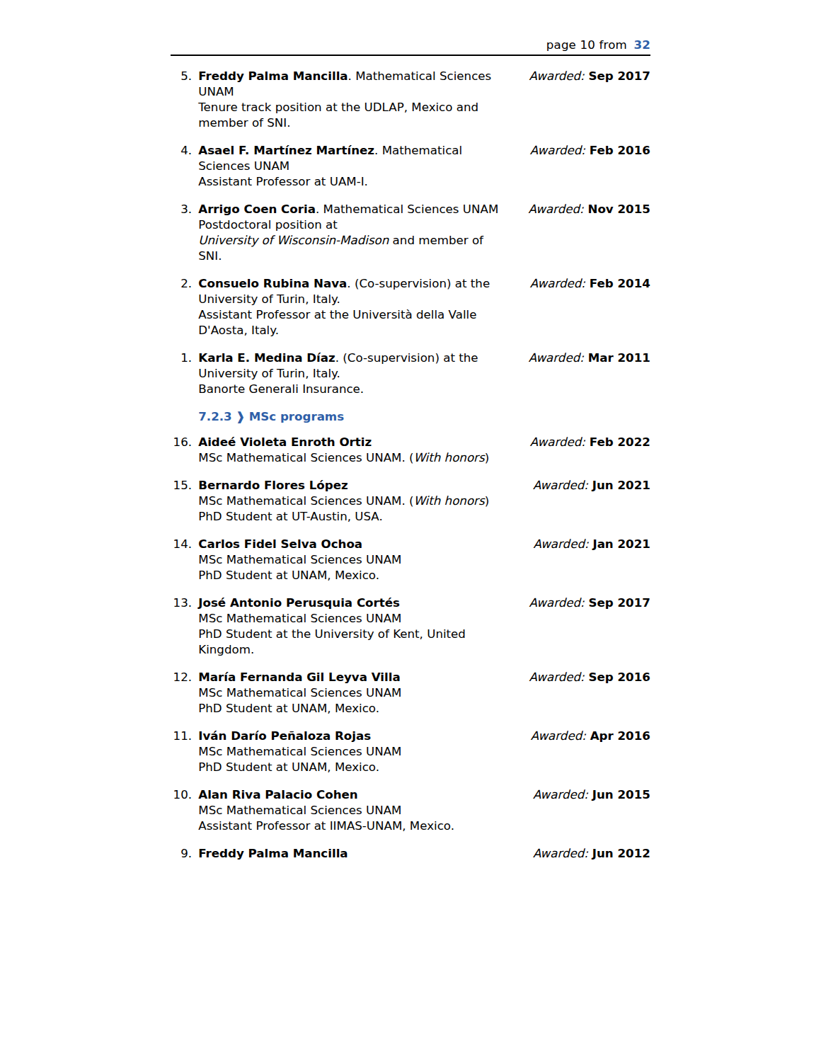page 10 from 32
5.
Freddy Palma Mancilla. Mathematical Sciences UNAM Tenure track position at the UDLAP, Mexico and member of SNI.
Awarded: Sep 2017
4.
Asael F. Martínez Martínez. Mathematical Sciences UNAM Assistant Professor at UAM-I.
Awarded: Feb 2016
3.
Arrigo Coen Coria. Mathematical Sciences UNAM Postdoctoral position at University of Wisconsin-Madison and member of SNI.
Awarded: Nov 2015
2.
Consuelo Rubina Nava. (Co-supervision) at the University of Turin, Italy. Assistant Professor at the Università della Valle D'Aosta, Italy.
Awarded: Feb 2014
1.
Karla E. Medina Díaz. (Co-supervision) at the University of Turin, Italy. Banorte Generali Insurance.
Awarded: Mar 2011
7.2.3❱MSc programs
16.
Aideé Violeta Enroth Ortiz MSc Mathematical Sciences UNAM. (With honors)
Awarded: Feb 2022
15.
Bernardo Flores López MSc Mathematical Sciences UNAM. (With honors) PhD Student at UT-Austin, USA.
Awarded: Jun 2021
14.
Carlos Fidel Selva Ochoa MSc Mathematical Sciences UNAM PhD Student at UNAM, Mexico.
Awarded: Jan 2021
13.
José Antonio Perusquia Cortés MSc Mathematical Sciences UNAM PhD Student at the University of Kent, United Kingdom.
Awarded: Sep 2017
12.
María Fernanda Gil Leyva Villa MSc Mathematical Sciences UNAM PhD Student at UNAM, Mexico.
Awarded: Sep 2016
11.
Iván Darío Peñaloza Rojas MSc Mathematical Sciences UNAM PhD Student at UNAM, Mexico.
Awarded: Apr 2016
10.
Alan Riva Palacio Cohen MSc Mathematical Sciences UNAM Assistant Professor at IIMAS-UNAM, Mexico.
Awarded: Jun 2015
9.
Freddy Palma Mancilla
Awarded: Jun 2012